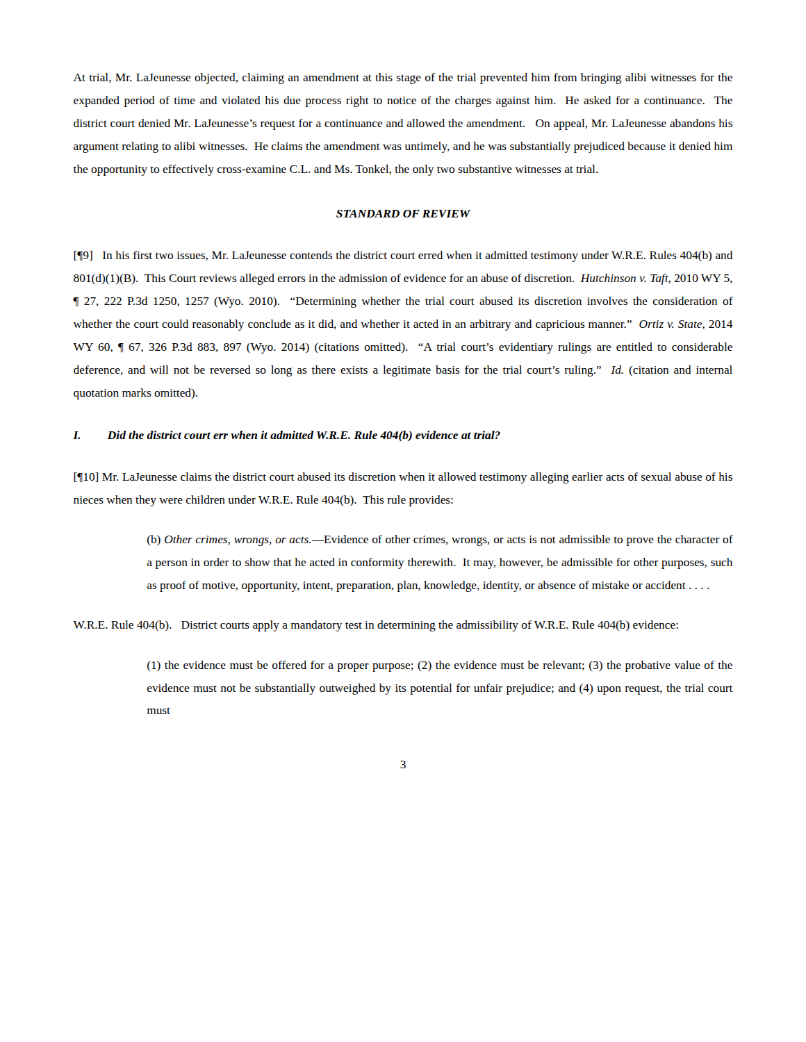At trial, Mr. LaJeunesse objected, claiming an amendment at this stage of the trial prevented him from bringing alibi witnesses for the expanded period of time and violated his due process right to notice of the charges against him. He asked for a continuance. The district court denied Mr. LaJeunesse’s request for a continuance and allowed the amendment. On appeal, Mr. LaJeunesse abandons his argument relating to alibi witnesses. He claims the amendment was untimely, and he was substantially prejudiced because it denied him the opportunity to effectively cross-examine C.L. and Ms. Tonkel, the only two substantive witnesses at trial.
STANDARD OF REVIEW
[¶9] In his first two issues, Mr. LaJeunesse contends the district court erred when it admitted testimony under W.R.E. Rules 404(b) and 801(d)(1)(B). This Court reviews alleged errors in the admission of evidence for an abuse of discretion. Hutchinson v. Taft, 2010 WY 5, ¶ 27, 222 P.3d 1250, 1257 (Wyo. 2010). “Determining whether the trial court abused its discretion involves the consideration of whether the court could reasonably conclude as it did, and whether it acted in an arbitrary and capricious manner.” Ortiz v. State, 2014 WY 60, ¶ 67, 326 P.3d 883, 897 (Wyo. 2014) (citations omitted). “A trial court’s evidentiary rulings are entitled to considerable deference, and will not be reversed so long as there exists a legitimate basis for the trial court’s ruling.” Id. (citation and internal quotation marks omitted).
I. Did the district court err when it admitted W.R.E. Rule 404(b) evidence at trial?
[¶10] Mr. LaJeunesse claims the district court abused its discretion when it allowed testimony alleging earlier acts of sexual abuse of his nieces when they were children under W.R.E. Rule 404(b). This rule provides:
(b) Other crimes, wrongs, or acts.—Evidence of other crimes, wrongs, or acts is not admissible to prove the character of a person in order to show that he acted in conformity therewith. It may, however, be admissible for other purposes, such as proof of motive, opportunity, intent, preparation, plan, knowledge, identity, or absence of mistake or accident . . . .
W.R.E. Rule 404(b). District courts apply a mandatory test in determining the admissibility of W.R.E. Rule 404(b) evidence:
(1) the evidence must be offered for a proper purpose; (2) the evidence must be relevant; (3) the probative value of the evidence must not be substantially outweighed by its potential for unfair prejudice; and (4) upon request, the trial court must
3